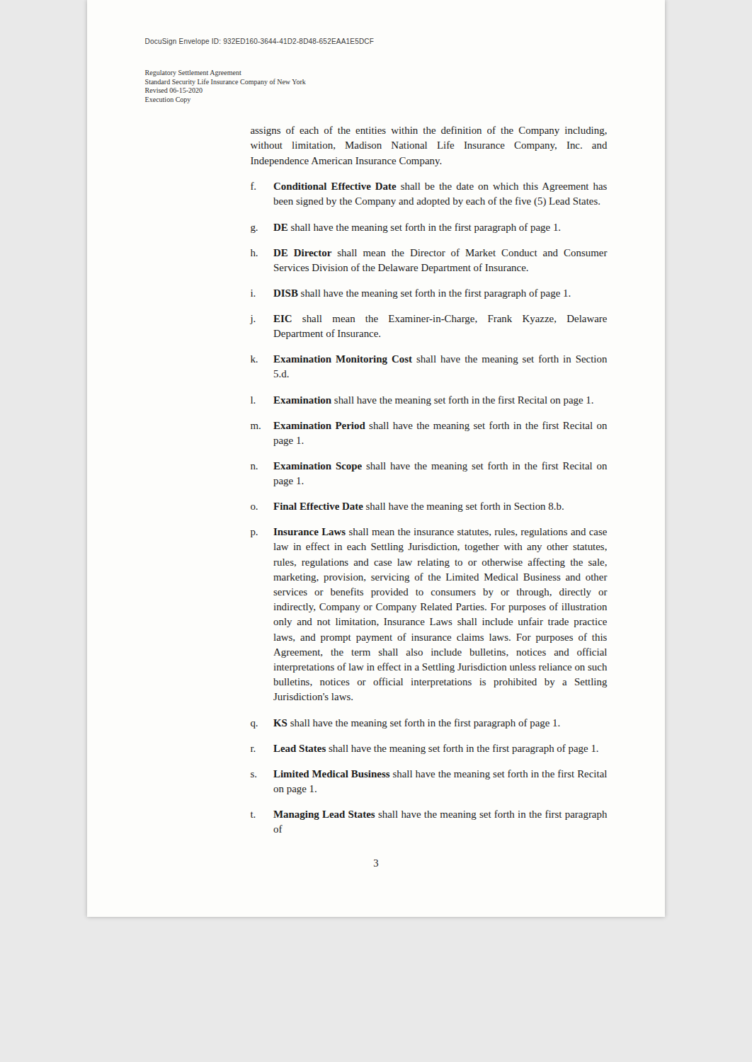DocuSign Envelope ID: 932ED160-3644-41D2-8D48-652EAA1E5DCF
Regulatory Settlement Agreement
Standard Security Life Insurance Company of New York
Revised 06-15-2020
Execution Copy
assigns of each of the entities within the definition of the Company including, without limitation, Madison National Life Insurance Company, Inc. and Independence American Insurance Company.
f. Conditional Effective Date shall be the date on which this Agreement has been signed by the Company and adopted by each of the five (5) Lead States.
g. DE shall have the meaning set forth in the first paragraph of page 1.
h. DE Director shall mean the Director of Market Conduct and Consumer Services Division of the Delaware Department of Insurance.
i. DISB shall have the meaning set forth in the first paragraph of page 1.
j. EIC shall mean the Examiner-in-Charge, Frank Kyazze, Delaware Department of Insurance.
k. Examination Monitoring Cost shall have the meaning set forth in Section 5.d.
l. Examination shall have the meaning set forth in the first Recital on page 1.
m. Examination Period shall have the meaning set forth in the first Recital on page 1.
n. Examination Scope shall have the meaning set forth in the first Recital on page 1.
o. Final Effective Date shall have the meaning set forth in Section 8.b.
p. Insurance Laws shall mean the insurance statutes, rules, regulations and case law in effect in each Settling Jurisdiction, together with any other statutes, rules, regulations and case law relating to or otherwise affecting the sale, marketing, provision, servicing of the Limited Medical Business and other services or benefits provided to consumers by or through, directly or indirectly, Company or Company Related Parties. For purposes of illustration only and not limitation, Insurance Laws shall include unfair trade practice laws, and prompt payment of insurance claims laws. For purposes of this Agreement, the term shall also include bulletins, notices and official interpretations of law in effect in a Settling Jurisdiction unless reliance on such bulletins, notices or official interpretations is prohibited by a Settling Jurisdiction's laws.
q. KS shall have the meaning set forth in the first paragraph of page 1.
r. Lead States shall have the meaning set forth in the first paragraph of page 1.
s. Limited Medical Business shall have the meaning set forth in the first Recital on page 1.
t. Managing Lead States shall have the meaning set forth in the first paragraph of
3